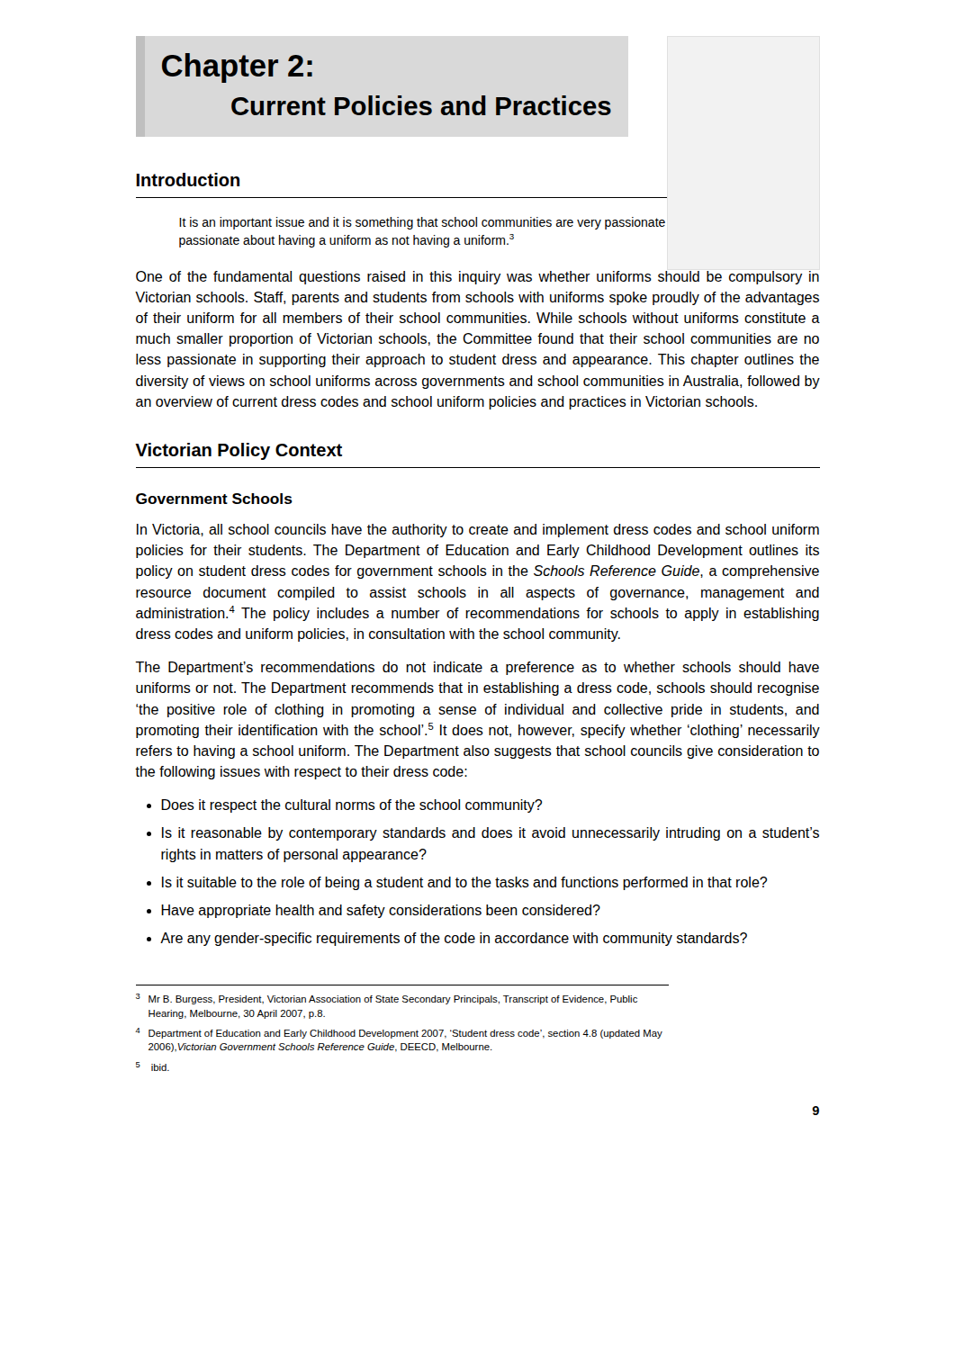Student in school uniform
Chapter 2:
Current Policies and Practices
Introduction
It is an important issue and it is something that school communities are very passionate about…They are as passionate about having a uniform as not having a uniform.3
One of the fundamental questions raised in this inquiry was whether uniforms should be compulsory in Victorian schools. Staff, parents and students from schools with uniforms spoke proudly of the advantages of their uniform for all members of their school communities. While schools without uniforms constitute a much smaller proportion of Victorian schools, the Committee found that their school communities are no less passionate in supporting their approach to student dress and appearance. This chapter outlines the diversity of views on school uniforms across governments and school communities in Australia, followed by an overview of current dress codes and school uniform policies and practices in Victorian schools.
Victorian Policy Context
Government Schools
In Victoria, all school councils have the authority to create and implement dress codes and school uniform policies for their students. The Department of Education and Early Childhood Development outlines its policy on student dress codes for government schools in the Schools Reference Guide, a comprehensive resource document compiled to assist schools in all aspects of governance, management and administration.4 The policy includes a number of recommendations for schools to apply in establishing dress codes and uniform policies, in consultation with the school community.
The Department’s recommendations do not indicate a preference as to whether schools should have uniforms or not. The Department recommends that in establishing a dress code, schools should recognise ‘the positive role of clothing in promoting a sense of individual and collective pride in students, and promoting their identification with the school’.5 It does not, however, specify whether ‘clothing’ necessarily refers to having a school uniform. The Department also suggests that school councils give consideration to the following issues with respect to their dress code:
Does it respect the cultural norms of the school community?
Is it reasonable by contemporary standards and does it avoid unnecessarily intruding on a student’s rights in matters of personal appearance?
Is it suitable to the role of being a student and to the tasks and functions performed in that role?
Have appropriate health and safety considerations been considered?
Are any gender-specific requirements of the code in accordance with community standards?
3 Mr B. Burgess, President, Victorian Association of State Secondary Principals, Transcript of Evidence, Public Hearing, Melbourne, 30 April 2007, p.8.
4 Department of Education and Early Childhood Development 2007, ‘Student dress code’, section 4.8 (updated May 2006),Victorian Government Schools Reference Guide, DEECD, Melbourne.
5 ibid.
9